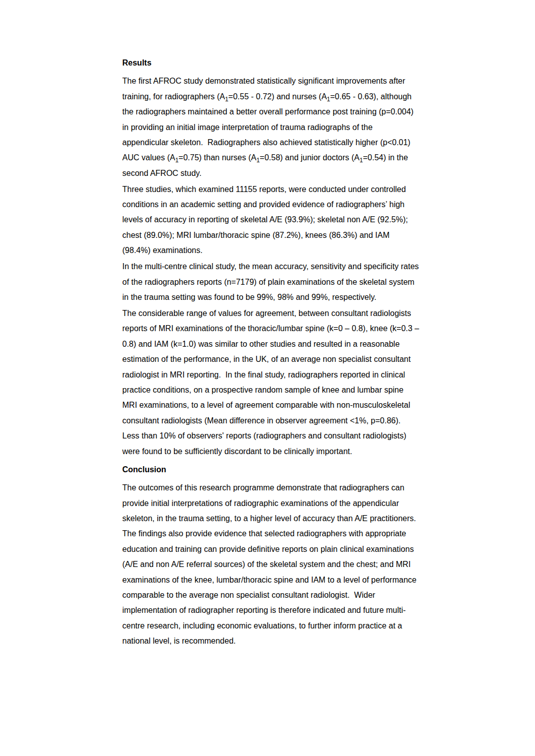Results
The first AFROC study demonstrated statistically significant improvements after training, for radiographers (A1=0.55 - 0.72) and nurses (A1=0.65 - 0.63), although the radiographers maintained a better overall performance post training (p=0.004) in providing an initial image interpretation of trauma radiographs of the appendicular skeleton. Radiographers also achieved statistically higher (p<0.01) AUC values (A1=0.75) than nurses (A1=0.58) and junior doctors (A1=0.54) in the second AFROC study.
Three studies, which examined 11155 reports, were conducted under controlled conditions in an academic setting and provided evidence of radiographers’ high levels of accuracy in reporting of skeletal A/E (93.9%); skeletal non A/E (92.5%); chest (89.0%); MRI lumbar/thoracic spine (87.2%), knees (86.3%) and IAM (98.4%) examinations.
In the multi-centre clinical study, the mean accuracy, sensitivity and specificity rates of the radiographers reports (n=7179) of plain examinations of the skeletal system in the trauma setting was found to be 99%, 98% and 99%, respectively.
The considerable range of values for agreement, between consultant radiologists reports of MRI examinations of the thoracic/lumbar spine (k=0 – 0.8), knee (k=0.3 – 0.8) and IAM (k=1.0) was similar to other studies and resulted in a reasonable estimation of the performance, in the UK, of an average non specialist consultant radiologist in MRI reporting. In the final study, radiographers reported in clinical practice conditions, on a prospective random sample of knee and lumbar spine MRI examinations, to a level of agreement comparable with non-musculoskeletal consultant radiologists (Mean difference in observer agreement <1%, p=0.86). Less than 10% of observers' reports (radiographers and consultant radiologists) were found to be sufficiently discordant to be clinically important.
Conclusion
The outcomes of this research programme demonstrate that radiographers can provide initial interpretations of radiographic examinations of the appendicular skeleton, in the trauma setting, to a higher level of accuracy than A/E practitioners. The findings also provide evidence that selected radiographers with appropriate education and training can provide definitive reports on plain clinical examinations (A/E and non A/E referral sources) of the skeletal system and the chest; and MRI examinations of the knee, lumbar/thoracic spine and IAM to a level of performance comparable to the average non specialist consultant radiologist. Wider implementation of radiographer reporting is therefore indicated and future multi-centre research, including economic evaluations, to further inform practice at a national level, is recommended.